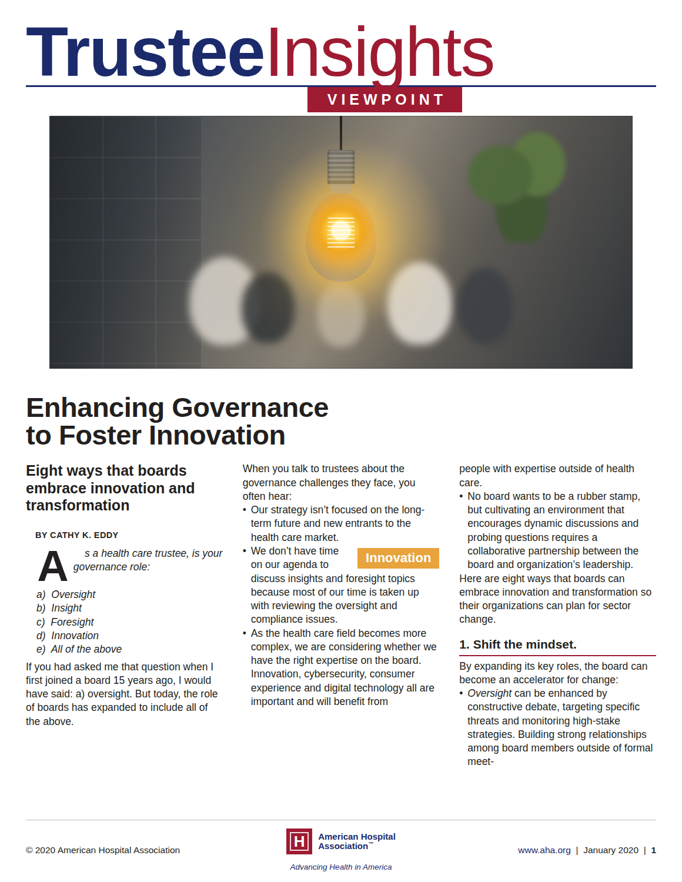Trustee Insights
Viewpoint
Enhancing Governance
to Foster Innovation
Eight ways that boards embrace innovation and transformation
By Cathy K. Eddy
As a health care trustee, is your governance role:
a) Oversight
b) Insight
c) Foresight
d) Innovation
e) All of the above
If you had asked me that question when I first joined a board 15 years ago, I would have said: a) oversight. But today, the role of boards has expanded to include all of the above.
When you talk to trustees about the governance challenges they face, you often hear:
Our strategy isn’t focused on the long-term future and new entrants to the health care market.
Innovation We don’t have time on our agenda to discuss insights and foresight topics because most of our time is taken up with reviewing the oversight and compliance issues.
As the health care field becomes more complex, we are considering whether we have the right expertise on the board. Innovation, cybersecurity, consumer experience and digital technology all are important and will benefit from
people with expertise outside of health care.
No board wants to be a rubber stamp, but cultivating an environment that encourages dynamic discussions and probing questions requires a collaborative partnership between the board and organization’s leadership.
Here are eight ways that boards can embrace innovation and transformation so their organizations can plan for sector change.
1. Shift the mindset.
By expanding its key roles, the board can become an accelerator for change:
Oversight can be enhanced by constructive debate, targeting specific threats and monitoring high-stake strategies. Building strong relationships among board members outside of formal meet-
© 2020 American Hospital Association
H
American Hospital
Association™
Advancing Health in America
www.aha.org | January 2020 | 1